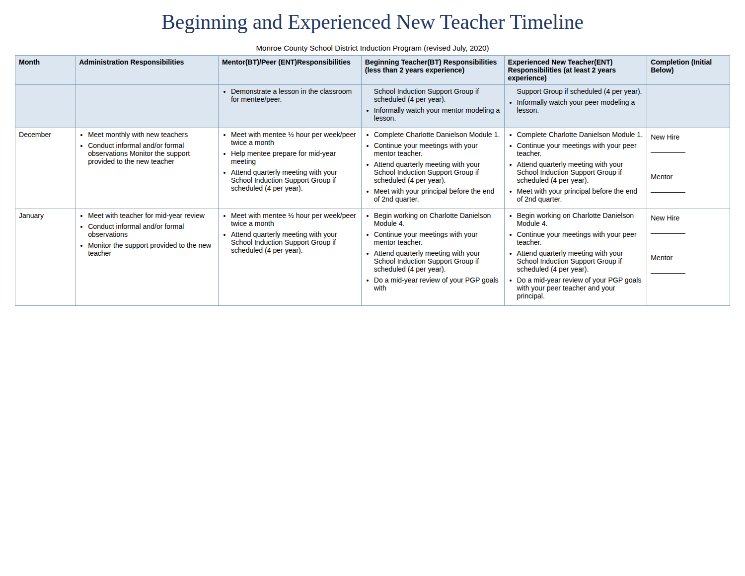Beginning and Experienced New Teacher Timeline
Monroe County School District Induction Program (revised July, 2020)
| Month | Administration Responsibilities | Mentor(BT)/Peer (ENT)Responsibilities | Beginning Teacher(BT) Responsibilities (less than 2 years experience) | Experienced New Teacher(ENT) Responsibilities (at least 2 years experience) | Completion (Initial Below) |
| --- | --- | --- | --- | --- | --- |
| | | Demonstrate a lesson in the classroom for mentee/peer. | School Induction Support Group if scheduled (4 per year). Informally watch your mentor modeling a lesson. | Support Group if scheduled (4 per year). Informally watch your peer modeling a lesson. | |
| December | Meet monthly with new teachers Conduct informal and/or formal observations Monitor the support provided to the new teacher | Meet with mentee ½ hour per week/peer twice a month Help mentee prepare for mid-year meeting Attend quarterly meeting with your School Induction Support Group if scheduled (4 per year). | Complete Charlotte Danielson Module 1. Continue your meetings with your mentor teacher. Attend quarterly meeting with your School Induction Support Group if scheduled (4 per year). Meet with your principal before the end of 2nd quarter. | Complete Charlotte Danielson Module 1. Continue your meetings with your peer teacher. Attend quarterly meeting with your School Induction Support Group if scheduled (4 per year). Meet with your principal before the end of 2nd quarter. | New Hire Mentor |
| January | Meet with teacher for mid-year review Conduct informal and/or formal observations Monitor the support provided to the new teacher | Meet with mentee ½ hour per week/peer twice a month Attend quarterly meeting with your School Induction Support Group if scheduled (4 per year). | Begin working on Charlotte Danielson Module 4. Continue your meetings with your mentor teacher. Attend quarterly meeting with your School Induction Support Group if scheduled (4 per year). Do a mid-year review of your PGP goals with | Begin working on Charlotte Danielson Module 4. Continue your meetings with your peer teacher. Attend quarterly meeting with your School Induction Support Group if scheduled (4 per year). Do a mid-year review of your PGP goals with your peer teacher and your principal. | New Hire Mentor |